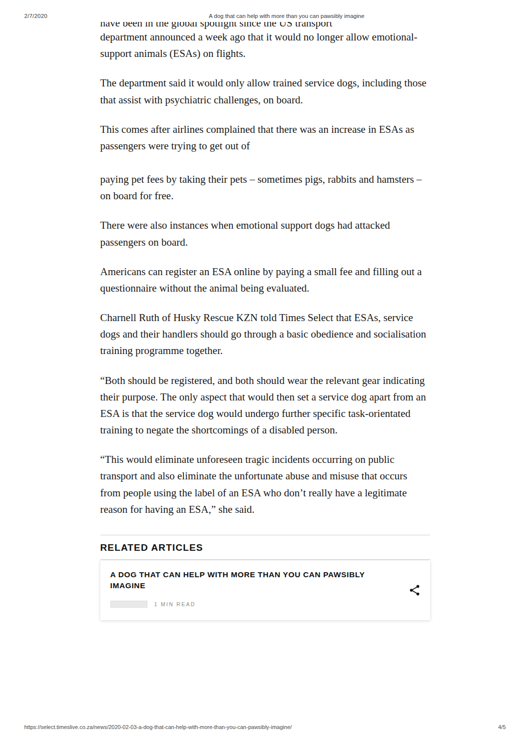2/7/2020
A dog that can help with more than you can pawsibly imagine
have been in the global spotlight since the US transport
department announced a week ago that it would no longer allow emotional-support animals (ESAs) on flights.
The department said it would only allow trained service dogs, including those that assist with psychiatric challenges, on board.
This comes after airlines complained that there was an increase in ESAs as passengers were trying to get out of
paying pet fees by taking their pets – sometimes pigs, rabbits and hamsters – on board for free.
There were also instances when emotional support dogs had attacked passengers on board.
Americans can register an ESA online by paying a small fee and filling out a questionnaire without the animal being evaluated.
Charnell Ruth of Husky Rescue KZN told Times Select that ESAs, service dogs and their handlers should go through a basic obedience and socialisation training programme together.
“Both should be registered, and both should wear the relevant gear indicating their purpose. The only aspect that would then set a service dog apart from an ESA is that the service dog would undergo further specific task-orientated training to negate the shortcomings of a disabled person.
“This would eliminate unforeseen tragic incidents occurring on public transport and also eliminate the unfortunate abuse and misuse that occurs from people using the label of an ESA who don’t really have a legitimate reason for having an ESA,” she said.
RELATED ARTICLES
A dog that can help with more than you can pawsibly imagine
1 MIN READ
https://select.timeslive.co.za/news/2020-02-03-a-dog-that-can-help-with-more-than-you-can-pawsibly-imagine/
4/5